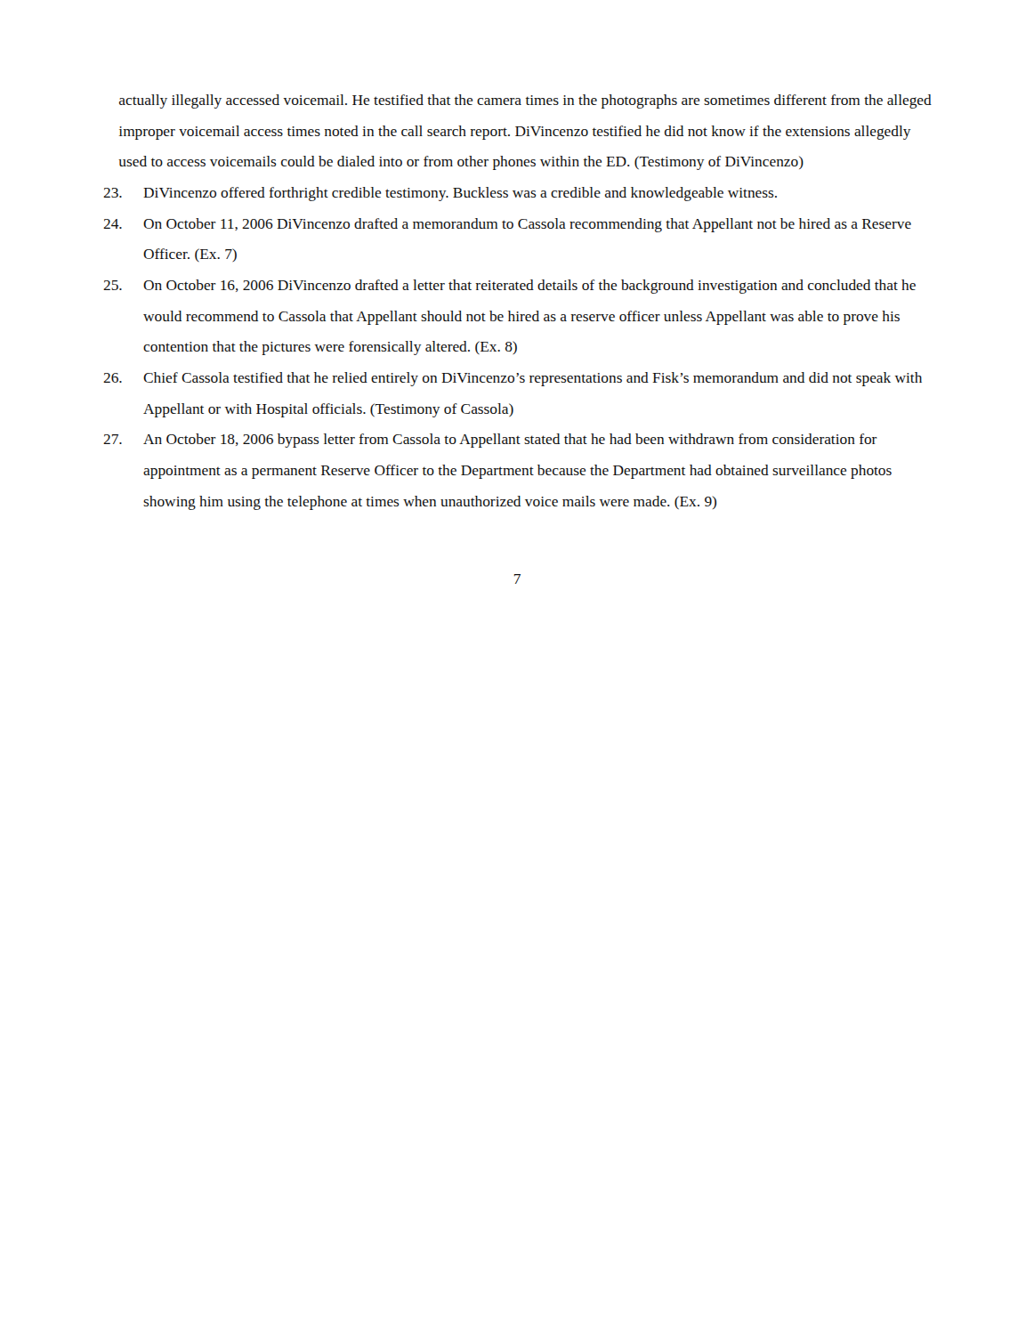actually illegally accessed voicemail. He testified that the camera times in the photographs are sometimes different from the alleged improper voicemail access times noted in the call search report. DiVincenzo testified he did not know if the extensions allegedly used to access voicemails could be dialed into or from other phones within the ED. (Testimony of DiVincenzo)
23. DiVincenzo offered forthright credible testimony. Buckless was a credible and knowledgeable witness.
24. On October 11, 2006 DiVincenzo drafted a memorandum to Cassola recommending that Appellant not be hired as a Reserve Officer. (Ex. 7)
25. On October 16, 2006 DiVincenzo drafted a letter that reiterated details of the background investigation and concluded that he would recommend to Cassola that Appellant should not be hired as a reserve officer unless Appellant was able to prove his contention that the pictures were forensically altered. (Ex. 8)
26. Chief Cassola testified that he relied entirely on DiVincenzo’s representations and Fisk’s memorandum and did not speak with Appellant or with Hospital officials. (Testimony of Cassola)
27. An October 18, 2006 bypass letter from Cassola to Appellant stated that he had been withdrawn from consideration for appointment as a permanent Reserve Officer to the Department because the Department had obtained surveillance photos showing him using the telephone at times when unauthorized voice mails were made. (Ex. 9)
7